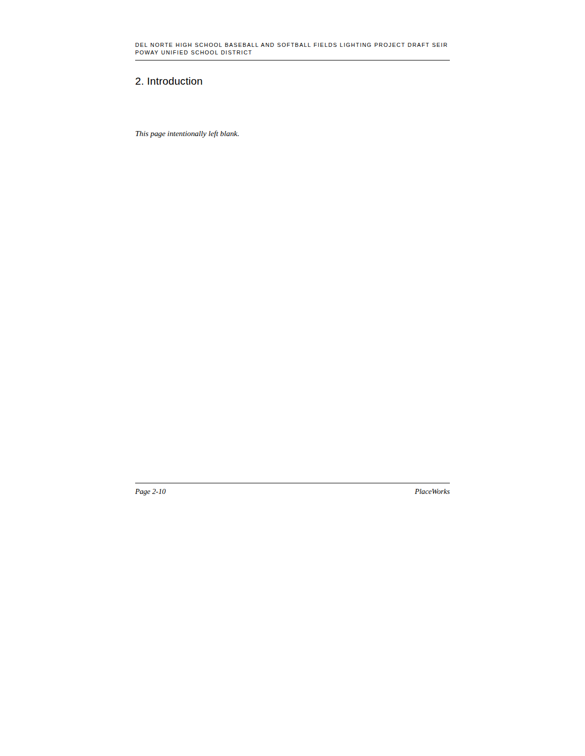Del Norte High School Baseball and Softball Fields Lighting Project Draft SEIR
Poway Unified School District
2. Introduction
This page intentionally left blank.
Page 2-10
PlaceWorks